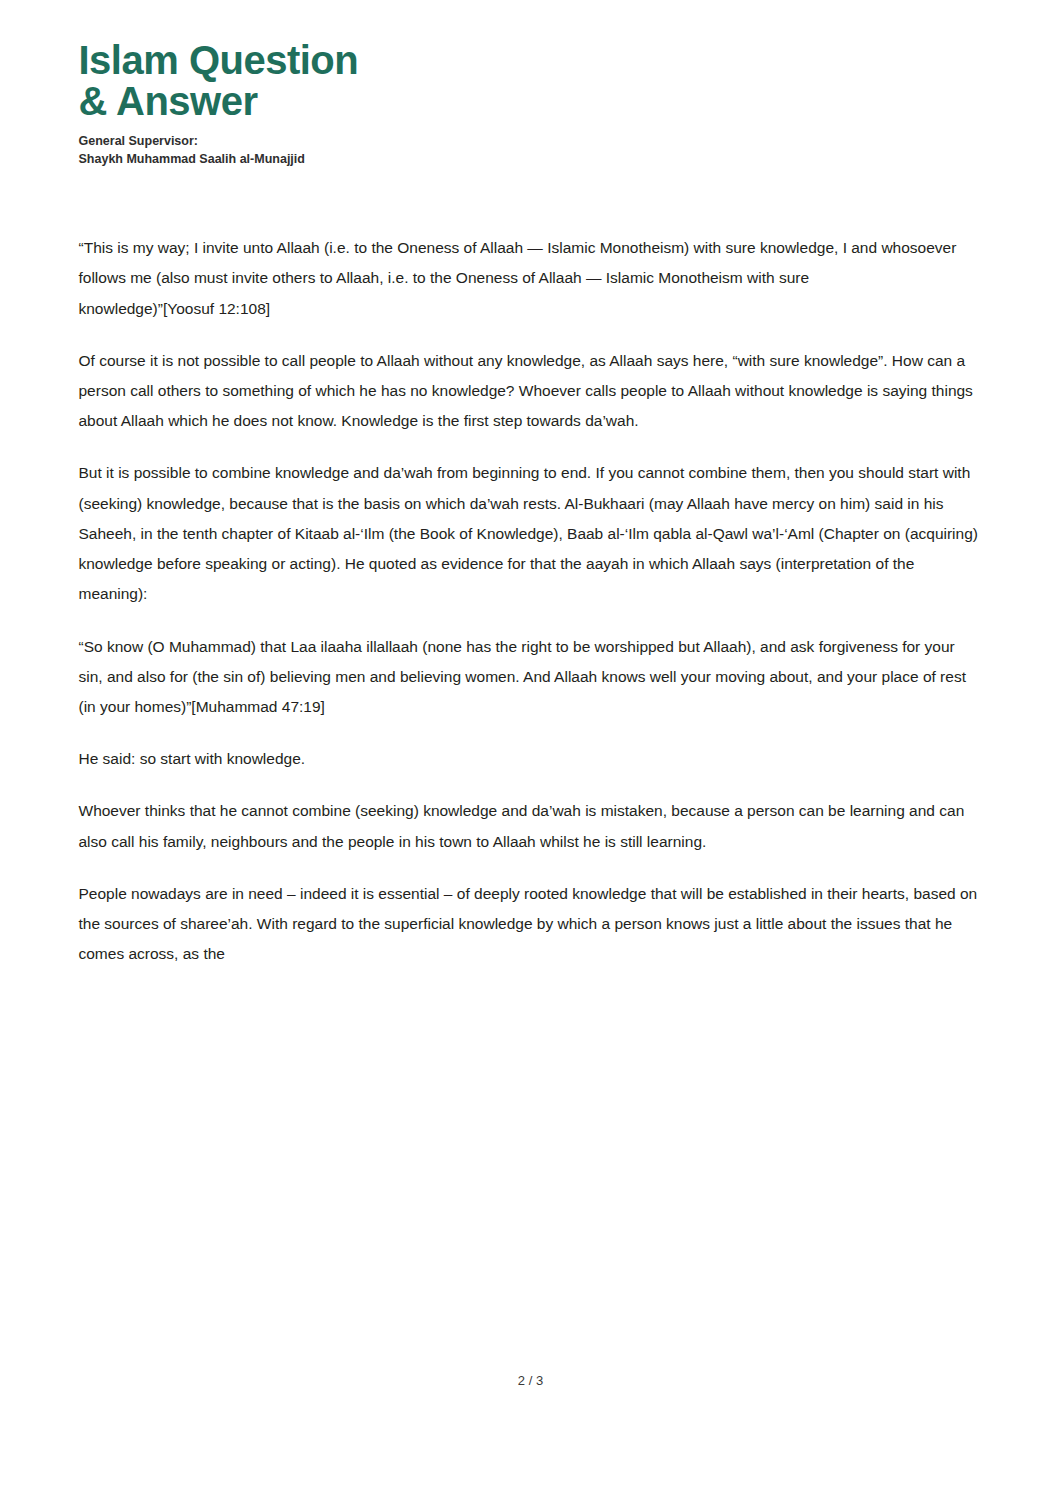Islam Question
& Answer
General Supervisor: Shaykh Muhammad Saalih al-Munajjid
“This is my way; I invite unto Allaah (i.e. to the Oneness of Allaah — Islamic Monotheism) with sure knowledge, I and whosoever follows me (also must invite others to Allaah, i.e. to the Oneness of Allaah — Islamic Monotheism with sure knowledge)”[Yoosuf 12:108]
Of course it is not possible to call people to Allaah without any knowledge, as Allaah says here, “with sure knowledge”. How can a person call others to something of which he has no knowledge? Whoever calls people to Allaah without knowledge is saying things about Allaah which he does not know. Knowledge is the first step towards da’wah.
But it is possible to combine knowledge and da’wah from beginning to end. If you cannot combine them, then you should start with (seeking) knowledge, because that is the basis on which da’wah rests. Al-Bukhaari (may Allaah have mercy on him) said in his Saheeh, in the tenth chapter of Kitaab al-‘Ilm (the Book of Knowledge), Baab al-‘Ilm qabla al-Qawl wa’l-‘Aml (Chapter on (acquiring) knowledge before speaking or acting). He quoted as evidence for that the aayah in which Allaah says (interpretation of the meaning):
“So know (O Muhammad) that Laa ilaaha illallaah (none has the right to be worshipped but Allaah), and ask forgiveness for your sin, and also for (the sin of) believing men and believing women. And Allaah knows well your moving about, and your place of rest (in your homes)”[Muhammad 47:19]
He said: so start with knowledge.
Whoever thinks that he cannot combine (seeking) knowledge and da’wah is mistaken, because a person can be learning and can also call his family, neighbours and the people in his town to Allaah whilst he is still learning.
People nowadays are in need – indeed it is essential – of deeply rooted knowledge that will be established in their hearts, based on the sources of sharee’ah. With regard to the superficial knowledge by which a person knows just a little about the issues that he comes across, as the
2 / 3